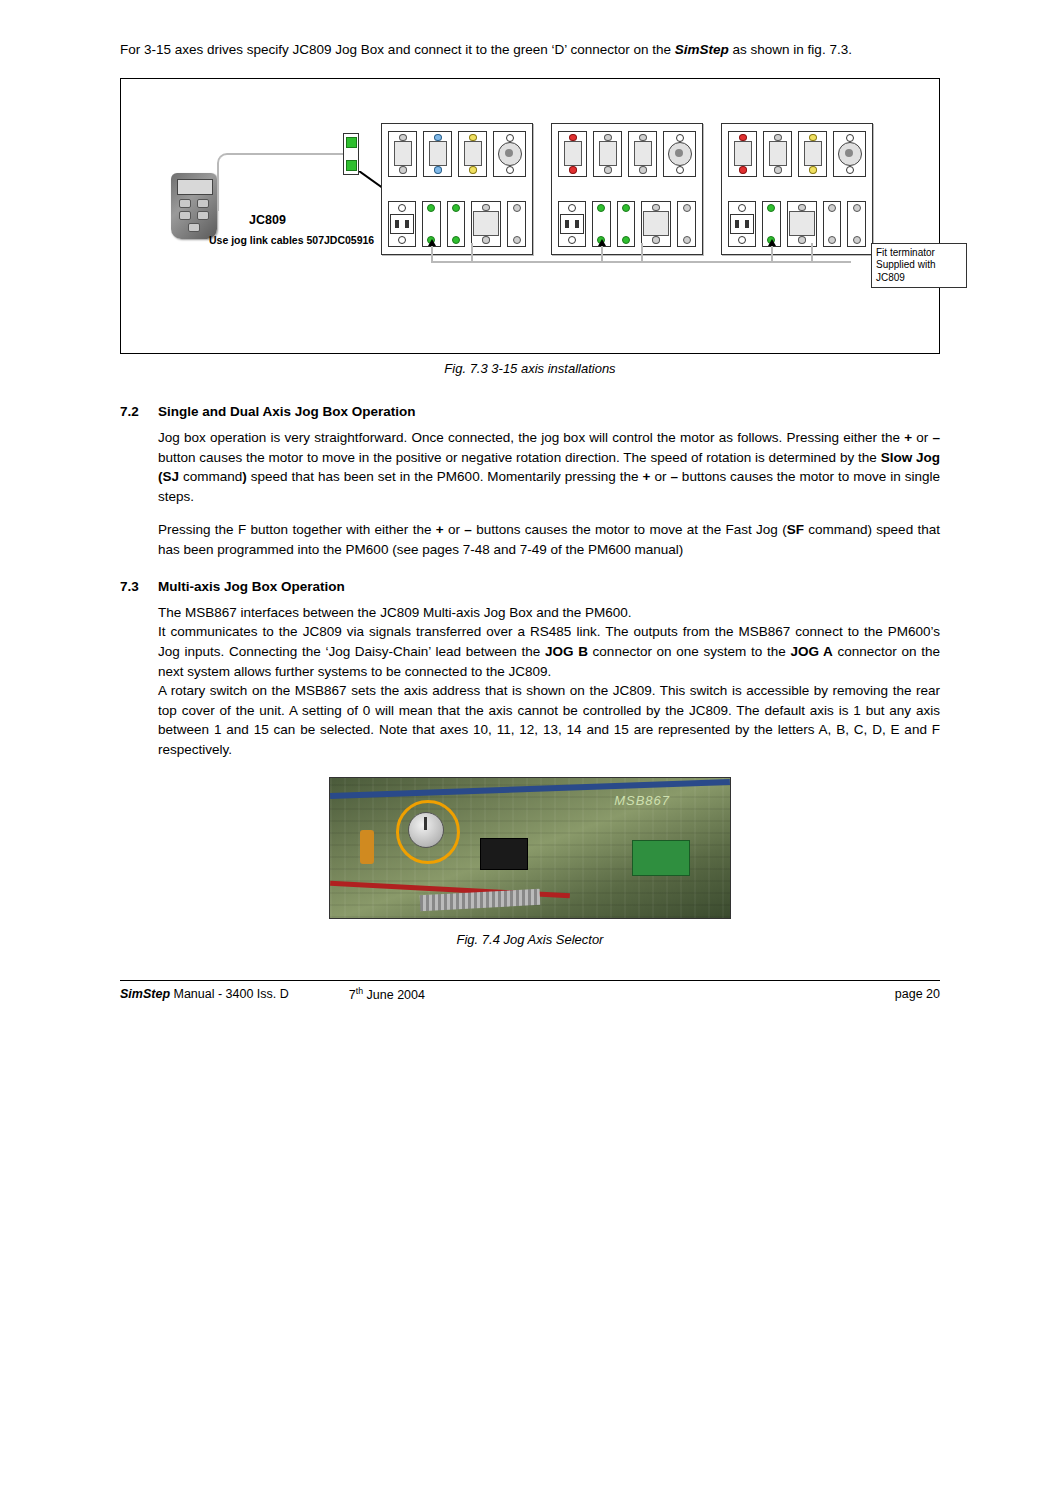For 3-15 axes drives specify JC809 Jog Box and connect it to the green ‘D’ connector on the SimStep as shown in fig. 7.3.
JC809
Use jog link cables 507JDC05916
Fit terminator
Supplied with
JC809
Fig. 7.3 3-15 axis installations
7.2 Single and Dual Axis Jog Box Operation
Jog box operation is very straightforward. Once connected, the jog box will control the motor as follows. Pressing either the + or – button causes the motor to move in the positive or negative rotation direction. The speed of rotation is determined by the Slow Jog (SJ command) speed that has been set in the PM600. Momentarily pressing the + or – buttons causes the motor to move in single steps.
Pressing the F button together with either the + or – buttons causes the motor to move at the Fast Jog (SF command) speed that has been programmed into the PM600 (see pages 7-48 and 7-49 of the PM600 manual)
7.3 Multi-axis Jog Box Operation
The MSB867 interfaces between the JC809 Multi-axis Jog Box and the PM600.
It communicates to the JC809 via signals transferred over a RS485 link. The outputs from the MSB867 connect to the PM600’s Jog inputs. Connecting the ‘Jog Daisy-Chain’ lead between the JOG B connector on one system to the JOG A connector on the next system allows further systems to be connected to the JC809.
A rotary switch on the MSB867 sets the axis address that is shown on the JC809. This switch is accessible by removing the rear top cover of the unit. A setting of 0 will mean that the axis cannot be controlled by the JC809. The default axis is 1 but any axis between 1 and 15 can be selected. Note that axes 10, 11, 12, 13, 14 and 15 are represented by the letters A, B, C, D, E and F respectively.
MSB867
Fig. 7.4 Jog Axis Selector
SimStep Manual - 3400 Iss. D
7th June 2004
page 20